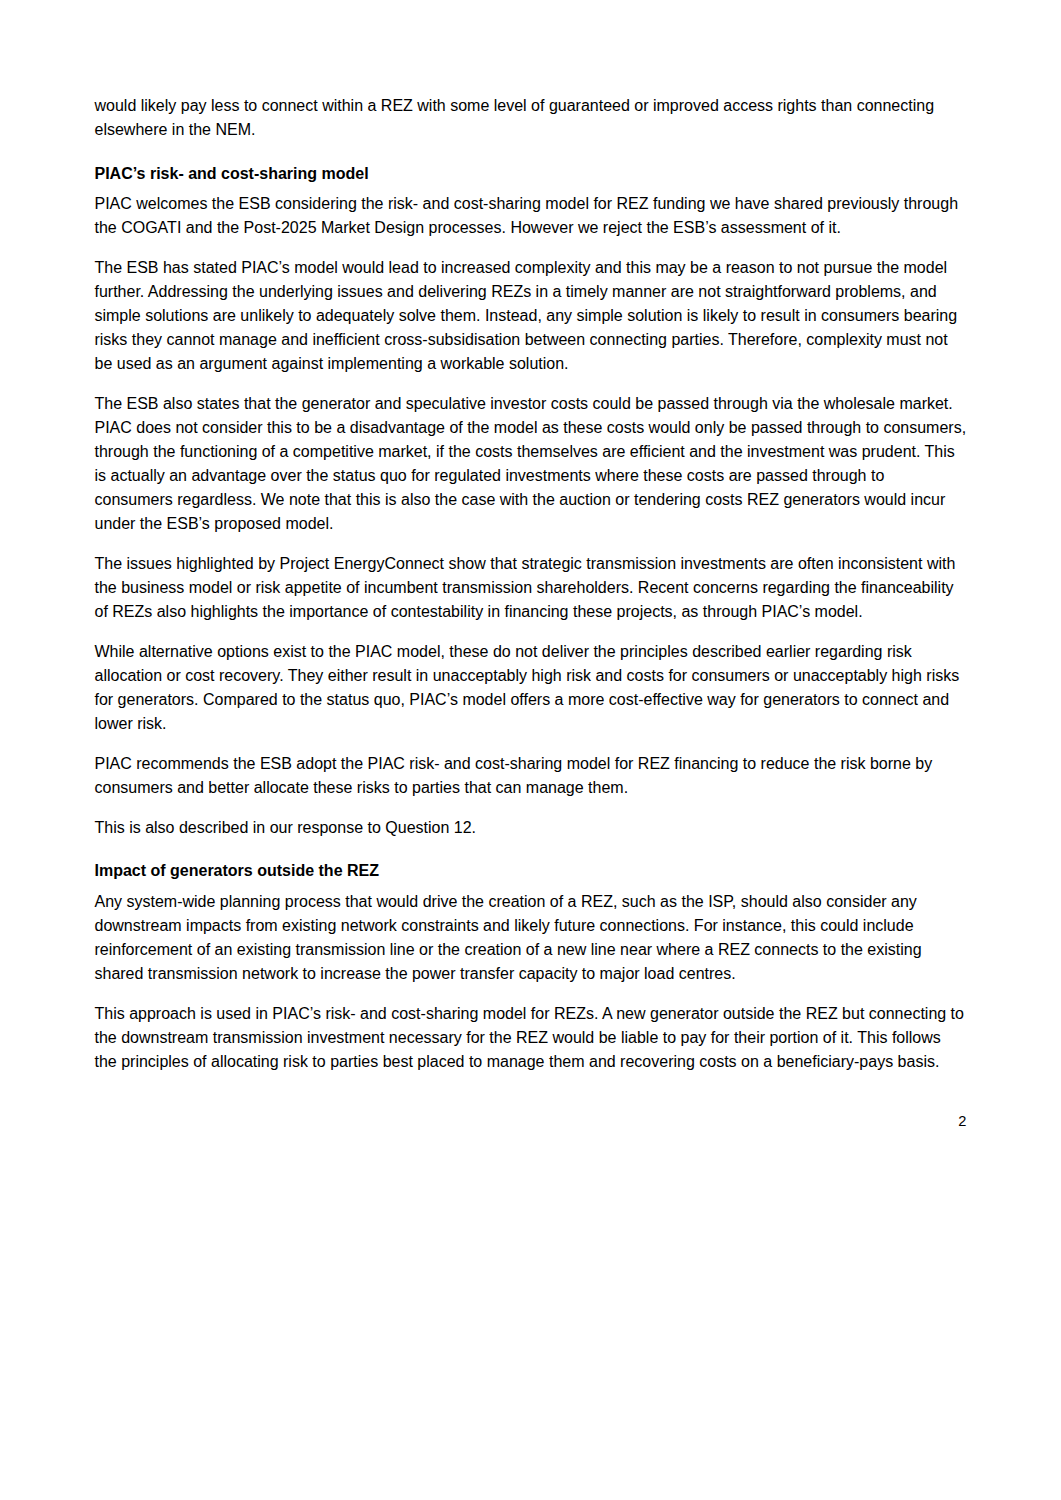would likely pay less to connect within a REZ with some level of guaranteed or improved access rights than connecting elsewhere in the NEM.
PIAC’s risk- and cost-sharing model
PIAC welcomes the ESB considering the risk- and cost-sharing model for REZ funding we have shared previously through the COGATI and the Post-2025 Market Design processes. However we reject the ESB’s assessment of it.
The ESB has stated PIAC’s model would lead to increased complexity and this may be a reason to not pursue the model further. Addressing the underlying issues and delivering REZs in a timely manner are not straightforward problems, and simple solutions are unlikely to adequately solve them. Instead, any simple solution is likely to result in consumers bearing risks they cannot manage and inefficient cross-subsidisation between connecting parties. Therefore, complexity must not be used as an argument against implementing a workable solution.
The ESB also states that the generator and speculative investor costs could be passed through via the wholesale market. PIAC does not consider this to be a disadvantage of the model as these costs would only be passed through to consumers, through the functioning of a competitive market, if the costs themselves are efficient and the investment was prudent. This is actually an advantage over the status quo for regulated investments where these costs are passed through to consumers regardless. We note that this is also the case with the auction or tendering costs REZ generators would incur under the ESB’s proposed model.
The issues highlighted by Project EnergyConnect show that strategic transmission investments are often inconsistent with the business model or risk appetite of incumbent transmission shareholders. Recent concerns regarding the financeability of REZs also highlights the importance of contestability in financing these projects, as through PIAC’s model.
While alternative options exist to the PIAC model, these do not deliver the principles described earlier regarding risk allocation or cost recovery. They either result in unacceptably high risk and costs for consumers or unacceptably high risks for generators. Compared to the status quo, PIAC’s model offers a more cost-effective way for generators to connect and lower risk.
PIAC recommends the ESB adopt the PIAC risk- and cost-sharing model for REZ financing to reduce the risk borne by consumers and better allocate these risks to parties that can manage them.
This is also described in our response to Question 12.
Impact of generators outside the REZ
Any system-wide planning process that would drive the creation of a REZ, such as the ISP, should also consider any downstream impacts from existing network constraints and likely future connections. For instance, this could include reinforcement of an existing transmission line or the creation of a new line near where a REZ connects to the existing shared transmission network to increase the power transfer capacity to major load centres.
This approach is used in PIAC’s risk- and cost-sharing model for REZs. A new generator outside the REZ but connecting to the downstream transmission investment necessary for the REZ would be liable to pay for their portion of it. This follows the principles of allocating risk to parties best placed to manage them and recovering costs on a beneficiary-pays basis.
2